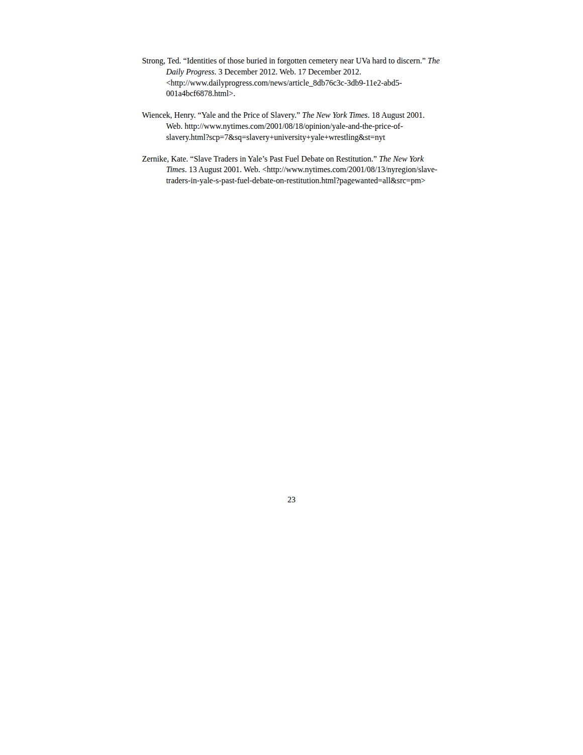Strong, Ted. “Identities of those buried in forgotten cemetery near UVa hard to discern.” The Daily Progress. 3 December 2012. Web. 17 December 2012. <http://www.dailyprogress.com/news/article_8db76c3c-3db9-11e2-abd5-001a4bcf6878.html>.
Wiencek, Henry. “Yale and the Price of Slavery.” The New York Times. 18 August 2001. Web. http://www.nytimes.com/2001/08/18/opinion/yale-and-the-price-of-slavery.html?scp=7&sq=slavery+university+yale+wrestling&st=nyt
Zernike, Kate. “Slave Traders in Yale’s Past Fuel Debate on Restitution.” The New York Times. 13 August 2001. Web. <http://www.nytimes.com/2001/08/13/nyregion/slave-traders-in-yale-s-past-fuel-debate-on-restitution.html?pagewanted=all&src=pm>
23